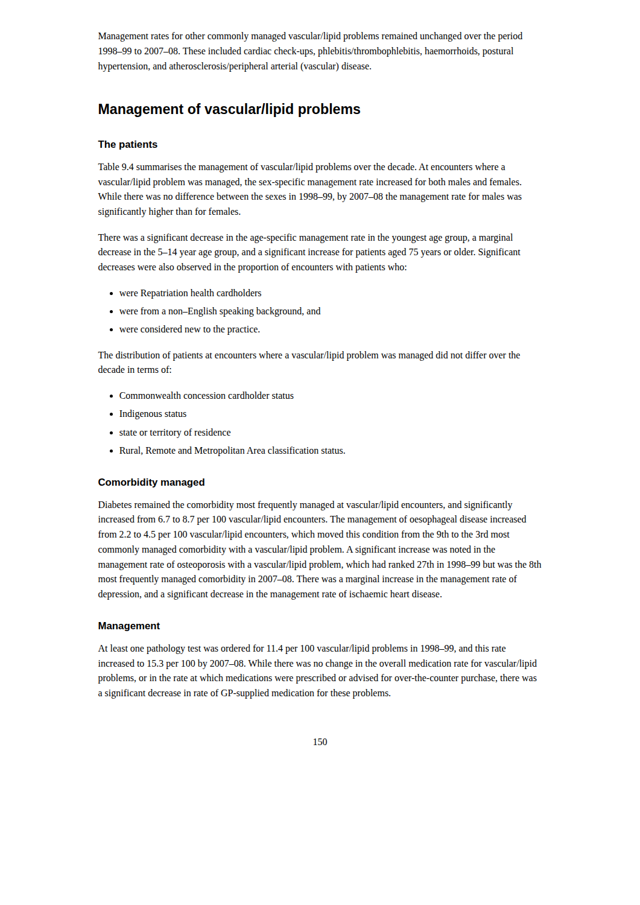Management rates for other commonly managed vascular/lipid problems remained unchanged over the period 1998–99 to 2007–08. These included cardiac check-ups, phlebitis/thrombophlebitis, haemorrhoids, postural hypertension, and atherosclerosis/peripheral arterial (vascular) disease.
Management of vascular/lipid problems
The patients
Table 9.4 summarises the management of vascular/lipid problems over the decade. At encounters where a vascular/lipid problem was managed, the sex-specific management rate increased for both males and females. While there was no difference between the sexes in 1998–99, by 2007–08 the management rate for males was significantly higher than for females.
There was a significant decrease in the age-specific management rate in the youngest age group, a marginal decrease in the 5–14 year age group, and a significant increase for patients aged 75 years or older. Significant decreases were also observed in the proportion of encounters with patients who:
were Repatriation health cardholders
were from a non–English speaking background, and
were considered new to the practice.
The distribution of patients at encounters where a vascular/lipid problem was managed did not differ over the decade in terms of:
Commonwealth concession cardholder status
Indigenous status
state or territory of residence
Rural, Remote and Metropolitan Area classification status.
Comorbidity managed
Diabetes remained the comorbidity most frequently managed at vascular/lipid encounters, and significantly increased from 6.7 to 8.7 per 100 vascular/lipid encounters. The management of oesophageal disease increased from 2.2 to 4.5 per 100 vascular/lipid encounters, which moved this condition from the 9th to the 3rd most commonly managed comorbidity with a vascular/lipid problem. A significant increase was noted in the management rate of osteoporosis with a vascular/lipid problem, which had ranked 27th in 1998–99 but was the 8th most frequently managed comorbidity in 2007–08. There was a marginal increase in the management rate of depression, and a significant decrease in the management rate of ischaemic heart disease.
Management
At least one pathology test was ordered for 11.4 per 100 vascular/lipid problems in 1998–99, and this rate increased to 15.3 per 100 by 2007–08. While there was no change in the overall medication rate for vascular/lipid problems, or in the rate at which medications were prescribed or advised for over-the-counter purchase, there was a significant decrease in rate of GP-supplied medication for these problems.
150